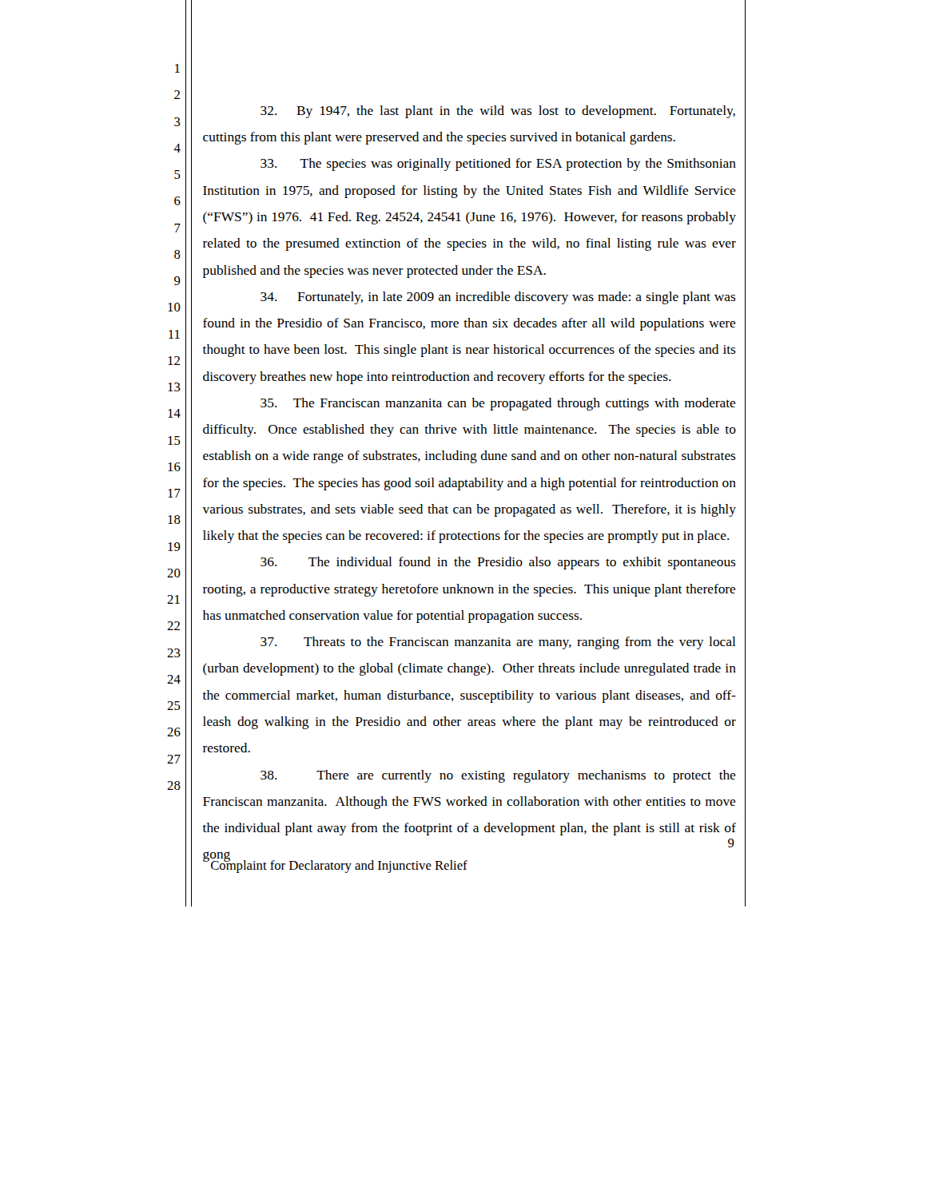1
2
3
4
5
6
7
8
9
10
11
12
13
14
15
16
17
18
19
20
21
22
23
24
25
26
27
28
32. By 1947, the last plant in the wild was lost to development. Fortunately, cuttings from this plant were preserved and the species survived in botanical gardens.
33. The species was originally petitioned for ESA protection by the Smithsonian Institution in 1975, and proposed for listing by the United States Fish and Wildlife Service (“FWS”) in 1976. 41 Fed. Reg. 24524, 24541 (June 16, 1976). However, for reasons probably related to the presumed extinction of the species in the wild, no final listing rule was ever published and the species was never protected under the ESA.
34. Fortunately, in late 2009 an incredible discovery was made: a single plant was found in the Presidio of San Francisco, more than six decades after all wild populations were thought to have been lost. This single plant is near historical occurrences of the species and its discovery breathes new hope into reintroduction and recovery efforts for the species.
35. The Franciscan manzanita can be propagated through cuttings with moderate difficulty. Once established they can thrive with little maintenance. The species is able to establish on a wide range of substrates, including dune sand and on other non-natural substrates for the species. The species has good soil adaptability and a high potential for reintroduction on various substrates, and sets viable seed that can be propagated as well. Therefore, it is highly likely that the species can be recovered: if protections for the species are promptly put in place.
36. The individual found in the Presidio also appears to exhibit spontaneous rooting, a reproductive strategy heretofore unknown in the species. This unique plant therefore has unmatched conservation value for potential propagation success.
37. Threats to the Franciscan manzanita are many, ranging from the very local (urban development) to the global (climate change). Other threats include unregulated trade in the commercial market, human disturbance, susceptibility to various plant diseases, and off-leash dog walking in the Presidio and other areas where the plant may be reintroduced or restored.
38. There are currently no existing regulatory mechanisms to protect the Franciscan manzanita. Although the FWS worked in collaboration with other entities to move the individual plant away from the footprint of a development plan, the plant is still at risk of gong
Complaint for Declaratory and Injunctive Relief
9